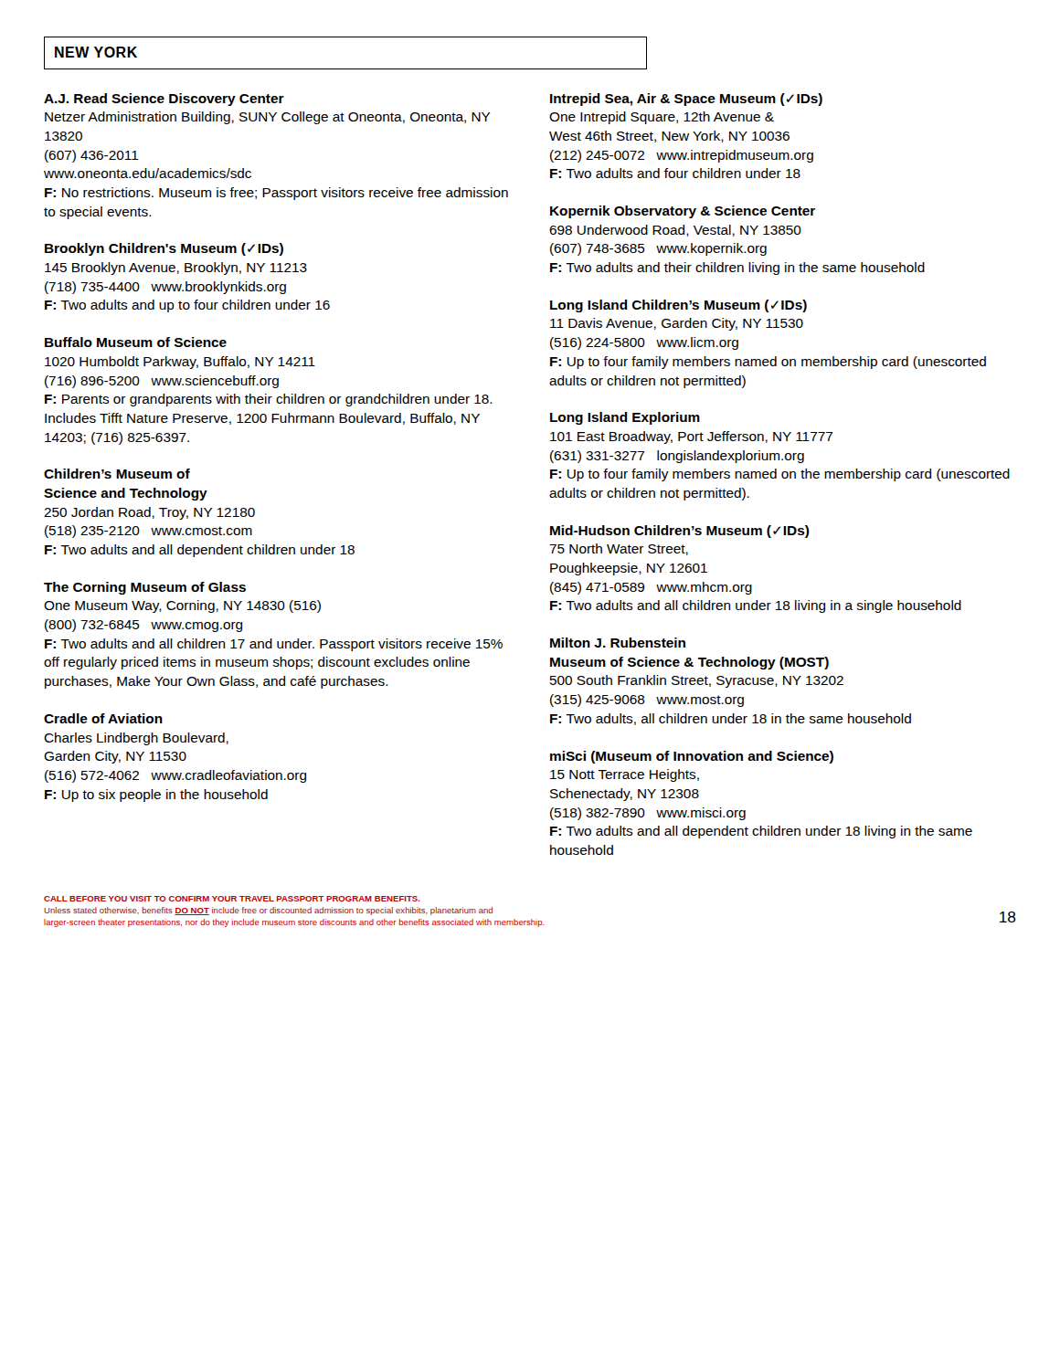NEW YORK
A.J. Read Science Discovery Center
Netzer Administration Building, SUNY College at Oneonta, Oneonta, NY 13820
(607) 436-2011
www.oneonta.edu/academics/sdc
F: No restrictions. Museum is free; Passport visitors receive free admission to special events.
Brooklyn Children's Museum (✓IDs)
145 Brooklyn Avenue, Brooklyn, NY 11213
(718) 735-4400 www.brooklynkids.org
F: Two adults and up to four children under 16
Buffalo Museum of Science
1020 Humboldt Parkway, Buffalo, NY 14211
(716) 896-5200 www.sciencebuff.org
F: Parents or grandparents with their children or grandchildren under 18. Includes Tifft Nature Preserve, 1200 Fuhrmann Boulevard, Buffalo, NY 14203; (716) 825-6397.
Children’s Museum of
Science and Technology
250 Jordan Road, Troy, NY 12180
(518) 235-2120 www.cmost.com
F: Two adults and all dependent children under 18
The Corning Museum of Glass
One Museum Way, Corning, NY 14830 (516)
(800) 732-6845 www.cmog.org
F: Two adults and all children 17 and under. Passport visitors receive 15% off regularly priced items in museum shops; discount excludes online purchases, Make Your Own Glass, and café purchases.
Cradle of Aviation
Charles Lindbergh Boulevard,
Garden City, NY 11530
(516) 572-4062 www.cradleofaviation.org
F: Up to six people in the household
Intrepid Sea, Air & Space Museum (✓IDs)
One Intrepid Square, 12th Avenue &
West 46th Street, New York, NY 10036
(212) 245-0072 www.intrepidmuseum.org
F: Two adults and four children under 18
Kopernik Observatory & Science Center
698 Underwood Road, Vestal, NY 13850
(607) 748-3685 www.kopernik.org
F: Two adults and their children living in the same household
Long Island Children’s Museum (✓IDs)
11 Davis Avenue, Garden City, NY 11530
(516) 224-5800 www.licm.org
F: Up to four family members named on membership card (unescorted adults or children not permitted)
Long Island Explorium
101 East Broadway, Port Jefferson, NY 11777
(631) 331-3277 longislandexplorium.org
F: Up to four family members named on the membership card (unescorted adults or children not permitted).
Mid-Hudson Children’s Museum (✓IDs)
75 North Water Street,
Poughkeepsie, NY 12601
(845) 471-0589 www.mhcm.org
F: Two adults and all children under 18 living in a single household
Milton J. Rubenstein
Museum of Science & Technology (MOST)
500 South Franklin Street, Syracuse, NY 13202
(315) 425-9068 www.most.org
F: Two adults, all children under 18 in the same household
miSci (Museum of Innovation and Science)
15 Nott Terrace Heights,
Schenectady, NY 12308
(518) 382-7890 www.misci.org
F: Two adults and all dependent children under 18 living in the same household
CALL BEFORE YOU VISIT TO CONFIRM YOUR TRAVEL PASSPORT PROGRAM BENEFITS.
Unless stated otherwise, benefits DO NOT include free or discounted admission to special exhibits, planetarium and
larger-screen theater presentations, nor do they include museum store discounts and other benefits associated with membership.
18